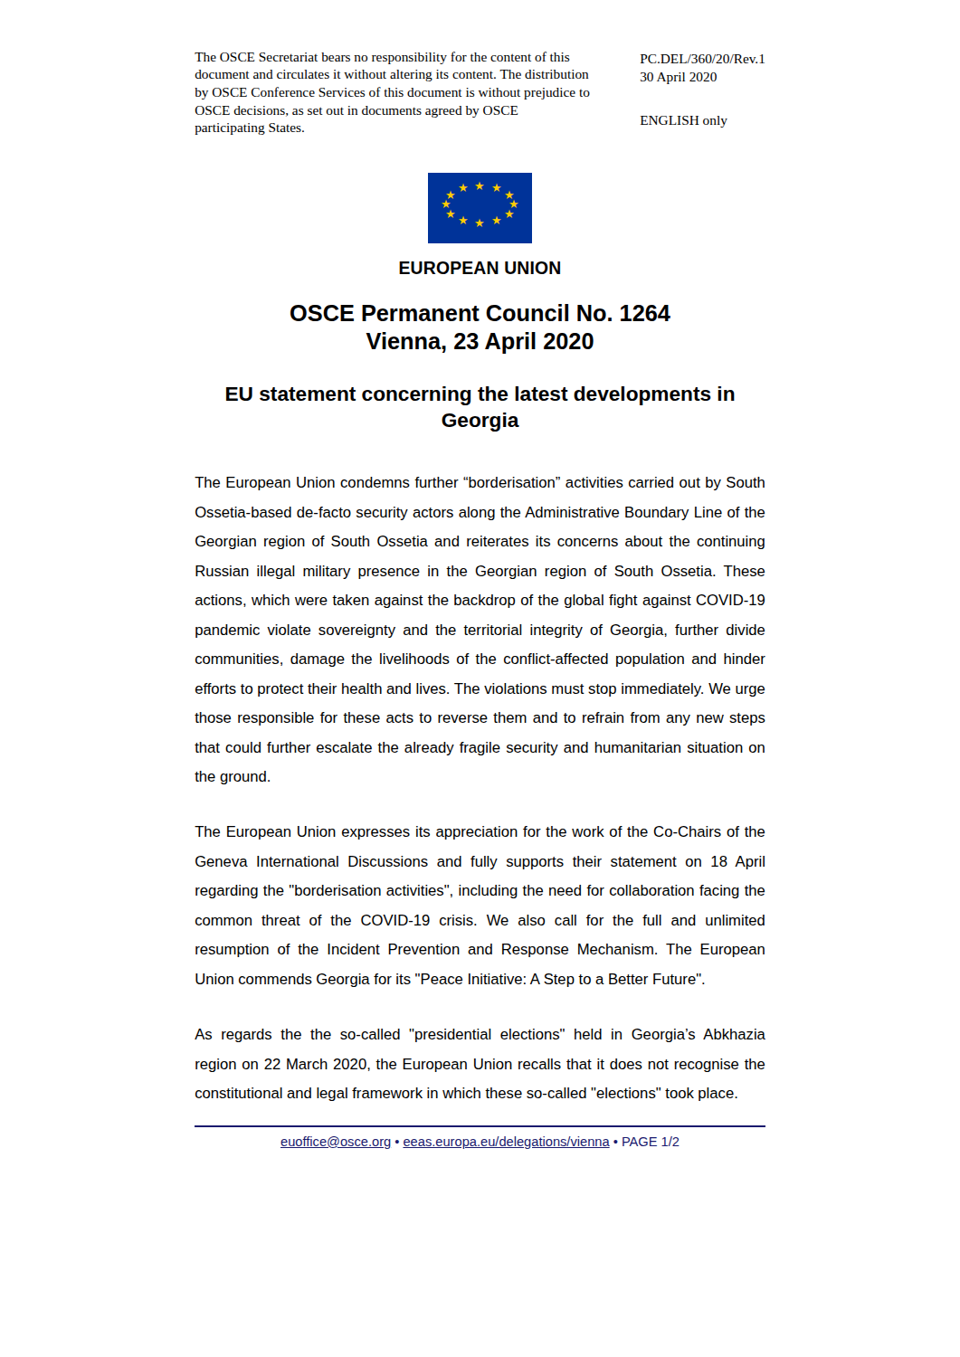The OSCE Secretariat bears no responsibility for the content of this document and circulates it without altering its content. The distribution by OSCE Conference Services of this document is without prejudice to OSCE decisions, as set out in documents agreed by OSCE participating States.
PC.DEL/360/20/Rev.1
30 April 2020
ENGLISH only
★ ★ ★ ★ ★ ★ ★ ★ ★ ★ ★ ★
EUROPEAN UNION
OSCE Permanent Council No. 1264
Vienna, 23 April 2020
EU statement concerning the latest developments in Georgia
The European Union condemns further “borderisation” activities carried out by South Ossetia-based de-facto security actors along the Administrative Boundary Line of the Georgian region of South Ossetia and reiterates its concerns about the continuing Russian illegal military presence in the Georgian region of South Ossetia. These actions, which were taken against the backdrop of the global fight against COVID-19 pandemic violate sovereignty and the territorial integrity of Georgia, further divide communities, damage the livelihoods of the conflict-affected population and hinder efforts to protect their health and lives. The violations must stop immediately. We urge those responsible for these acts to reverse them and to refrain from any new steps that could further escalate the already fragile security and humanitarian situation on the ground.
The European Union expresses its appreciation for the work of the Co-Chairs of the Geneva International Discussions and fully supports their statement on 18 April regarding the "borderisation activities", including the need for collaboration facing the common threat of the COVID-19 crisis. We also call for the full and unlimited resumption of the Incident Prevention and Response Mechanism. The European Union commends Georgia for its "Peace Initiative: A Step to a Better Future".
As regards the the so-called "presidential elections" held in Georgia’s Abkhazia region on 22 March 2020, the European Union recalls that it does not recognise the constitutional and legal framework in which these so-called "elections" took place.
euoffice@osce.org • eeas.europa.eu/delegations/vienna • PAGE 1/2